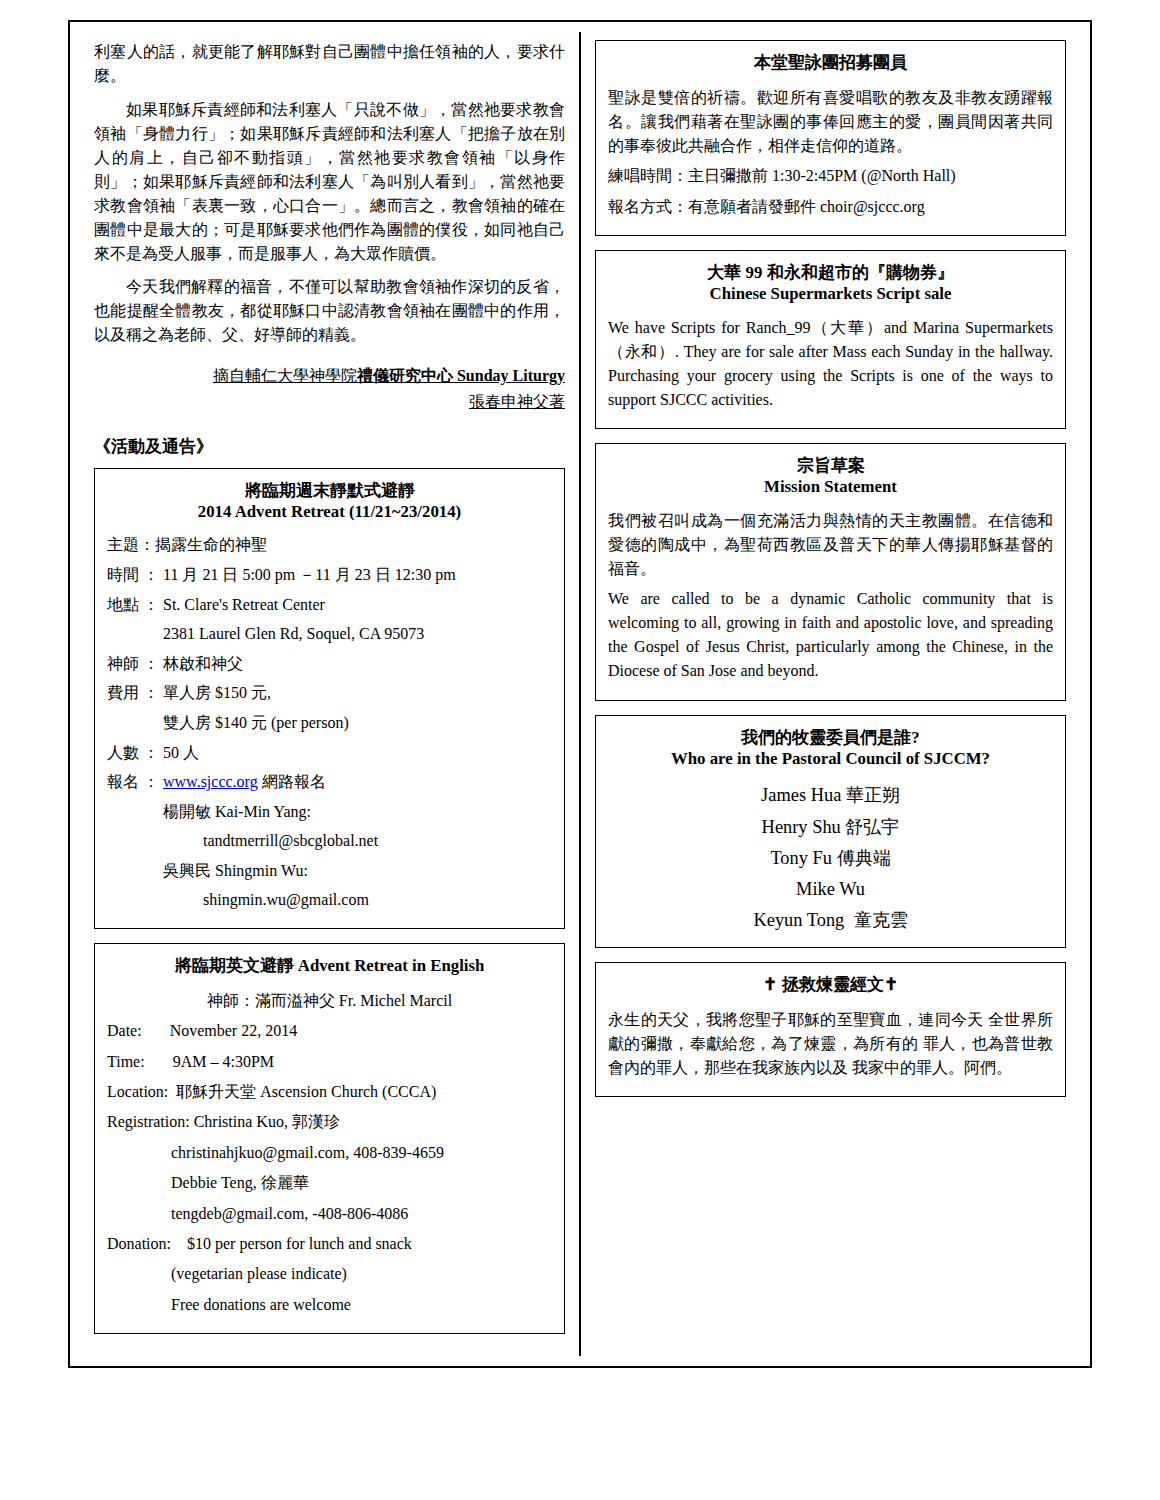利塞人的話，就更能了解耶穌對自己團體中擔任領袖的人，要求什麼。
如果耶穌斥責經師和法利塞人「只說不做」，當然祂要求教會領袖「身體力行」；如果耶穌斥責經師和法利塞人「把擔子放在別人的肩上，自己卻不動指頭」，當然祂要求教會領袖「以身作則」；如果耶穌斥責經師和法利塞人「為叫別人看到」，當然祂要求教會領袖「表裏一致，心口合一」。總而言之，教會領袖的確在團體中是最大的；可是耶穌要求他們作為團體的僕役，如同祂自己來不是為受人服事，而是服事人，為大眾作贖價。
今天我們解釋的福音，不僅可以幫助教會領袖作深切的反省，也能提醒全體教友，都從耶穌口中認清教會領袖在團體中的作用，以及稱之為老師、父、好導師的精義。
摘自輔仁大學神學院禮儀研究中心 Sunday Liturgy
張春申神父著
《活動及通告》
將臨期週末靜默式避靜
2014 Advent Retreat (11/21~23/2014)
主題：揭露生命的神聖
時間 ： 11 月 21 日 5:00 pm －11 月 23 日 12:30 pm
地點 ： St. Clare's Retreat Center
2381 Laurel Glen Rd, Soquel, CA 95073
神師 ： 林啟和神父
費用 ： 單人房 $150 元,
雙人房 $140 元 (per person)
人數 ： 50 人
報名 ： www.sjccc.org 網路報名
楊開敏 Kai-Min Yang:
tandtmerrill@sbcglobal.net
吳興民 Shingmin Wu:
shingmin.wu@gmail.com
將臨期英文避靜 Advent Retreat in English
神師：滿而溢神父 Fr. Michel Marcil
Date: November 22, 2014
Time: 9AM – 4:30PM
Location: 耶穌升天堂 Ascension Church (CCCA)
Registration: Christina Kuo, 郭漢珍
christinahjkuo@gmail.com, 408-839-4659
Debbie Teng, 徐麗華
tengdeb@gmail.com, -408-806-4086
Donation: $10 per person for lunch and snack
(vegetarian please indicate)
Free donations are welcome
本堂聖詠團招募團員
聖詠是雙倍的祈禱。歡迎所有喜愛唱歌的教友及非教友踴躍報名。讓我們藉著在聖詠團的事俸回應主的愛，團員間因著共同的事奉彼此共融合作，相伴走信仰的道路。
練唱時間：主日彌撒前 1:30-2:45PM (@North Hall)
報名方式：有意願者請發郵件 choir@sjccc.org
大華 99 和永和超市的『購物券』
Chinese Supermarkets Script sale
We have Scripts for Ranch_99（大華）and Marina Supermarkets（永和）. They are for sale after Mass each Sunday in the hallway. Purchasing your grocery using the Scripts is one of the ways to support SJCCC activities.
宗旨草案
Mission Statement
我們被召叫成為一個充滿活力與熱情的天主教團體。在信德和愛德的陶成中，為聖荷西教區及普天下的華人傳揚耶穌基督的福音。
We are called to be a dynamic Catholic community that is welcoming to all, growing in faith and apostolic love, and spreading the Gospel of Jesus Christ, particularly among the Chinese, in the Diocese of San Jose and beyond.
我們的牧靈委員們是誰?
Who are in the Pastoral Council of SJCCM?
James Hua 華正朔
Henry Shu 舒弘宇
Tony Fu 傅典端
Mike Wu
Keyun Tong 童克雲
✝ 拯救煉靈經文✝
永生的天父，我將您聖子耶穌的至聖寶血，連同今天 全世界所獻的彌撒，奉獻給您，為了煉靈，為所有的 罪人，也為普世教會內的罪人，那些在我家族內以及 我家中的罪人。阿們。